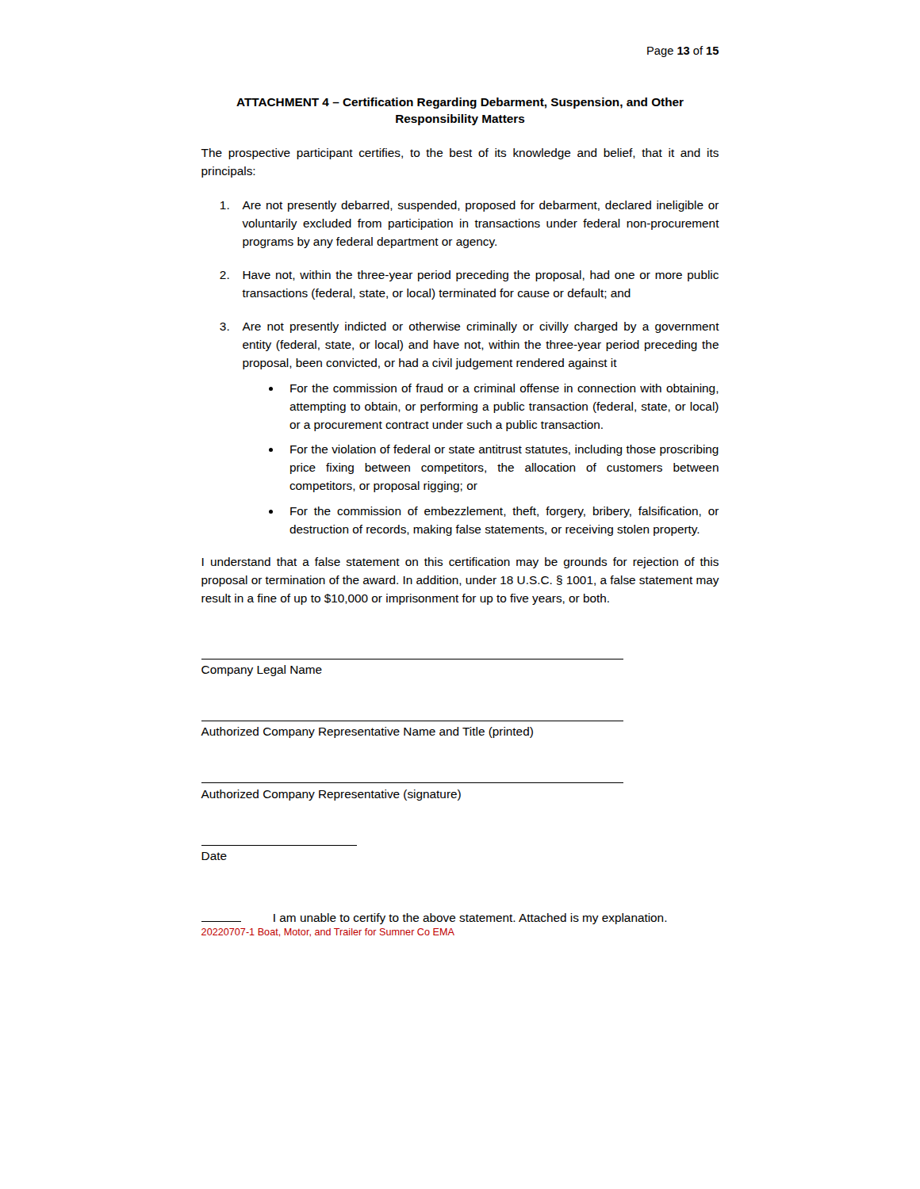Page 13 of 15
ATTACHMENT 4 – Certification Regarding Debarment, Suspension, and Other Responsibility Matters
The prospective participant certifies, to the best of its knowledge and belief, that it and its principals:
Are not presently debarred, suspended, proposed for debarment, declared ineligible or voluntarily excluded from participation in transactions under federal non-procurement programs by any federal department or agency.
Have not, within the three-year period preceding the proposal, had one or more public transactions (federal, state, or local) terminated for cause or default; and
Are not presently indicted or otherwise criminally or civilly charged by a government entity (federal, state, or local) and have not, within the three-year period preceding the proposal, been convicted, or had a civil judgement rendered against it
For the commission of fraud or a criminal offense in connection with obtaining, attempting to obtain, or performing a public transaction (federal, state, or local) or a procurement contract under such a public transaction.
For the violation of federal or state antitrust statutes, including those proscribing price fixing between competitors, the allocation of customers between competitors, or proposal rigging; or
For the commission of embezzlement, theft, forgery, bribery, falsification, or destruction of records, making false statements, or receiving stolen property.
I understand that a false statement on this certification may be grounds for rejection of this proposal or termination of the award. In addition, under 18 U.S.C. § 1001, a false statement may result in a fine of up to $10,000 or imprisonment for up to five years, or both.
Company Legal Name
Authorized Company Representative Name and Title (printed)
Authorized Company Representative (signature)
Date
I am unable to certify to the above statement. Attached is my explanation.
20220707-1 Boat, Motor, and Trailer for Sumner Co EMA